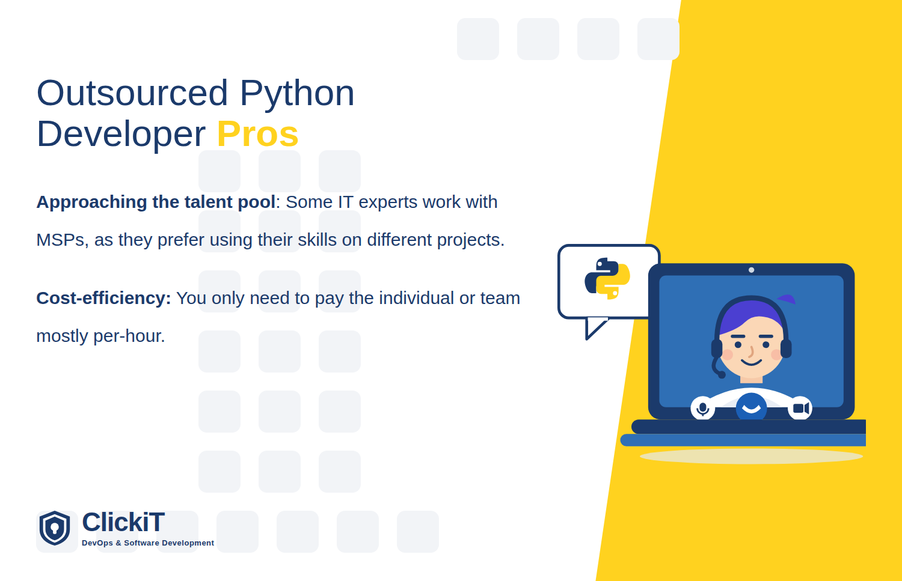Outsourced Python Developer Pros
Approaching the talent pool: Some IT experts work with MSPs, as they prefer using their skills on different projects.
Cost-efficiency: You only need to pay the individual or team mostly per-hour.
ClickiT
DevOps & Software Development